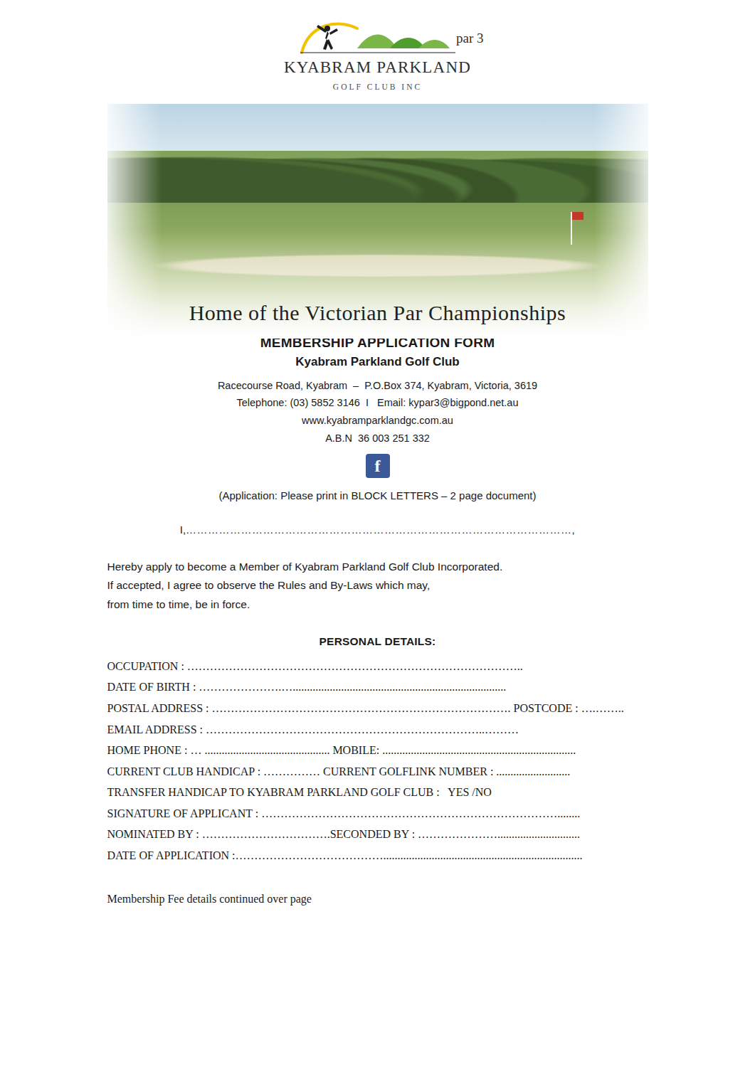par 3
KYABRAM PARKLAND
GOLF CLUB INC
Home of the Victorian Par Championships
MEMBERSHIP APPLICATION FORM
Kyabram Parkland Golf Club
Racecourse Road, Kyabram – P.O.Box 374, Kyabram, Victoria, 3619
Telephone: (03) 5852 3146 I Email: kypar3@bigpond.net.au
www.kyabramparklandgc.com.au
A.B.N 36 003 251 332
(Application: Please print in BLOCK LETTERS – 2 page document)
I,……………………………………………………………………………………………,
Hereby apply to become a Member of Kyabram Parkland Golf Club Incorporated.
If accepted, I agree to observe the Rules and By-Laws which may,
from time to time, be in force.
PERSONAL DETAILS:
OCCUPATION : ……………………………………………………………………………..
DATE OF BIRTH : ………………….…...........................................................................
POSTAL ADDRESS : ……………………………………………………………………. POSTCODE : ….……..
EMAIL ADDRESS : ………………………………………………………………..………
HOME PHONE : … ............................................ MOBILE: ....................................................................
CURRENT CLUB HANDICAP : …………… CURRENT GOLFLINK NUMBER : ..........................
TRANSFER HANDICAP TO KYABRAM PARKLAND GOLF CLUB : YES /NO
SIGNATURE OF APPLICANT : ……………………………………………………………………........
NOMINATED BY : …………………………….SECONDED BY : ………………….............................
DATE OF APPLICATION :…………………………………......................................................................
Membership Fee details continued over page